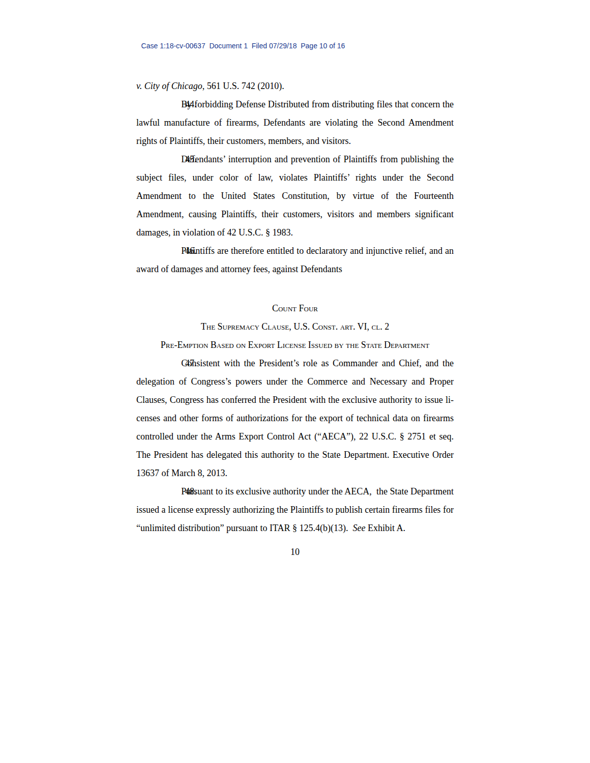Case 1:18-cv-00637 Document 1 Filed 07/29/18 Page 10 of 16
v. City of Chicago, 561 U.S. 742 (2010).
44. By forbidding Defense Distributed from distributing files that concern the lawful manufacture of firearms, Defendants are violating the Second Amendment rights of Plaintiffs, their customers, members, and visitors.
45. Defendants’ interruption and prevention of Plaintiffs from publishing the subject files, under color of law, violates Plaintiffs’ rights under the Second Amendment to the United States Constitution, by virtue of the Fourteenth Amendment, causing Plaintiffs, their customers, visitors and members significant damages, in violation of 42 U.S.C. § 1983.
46. Plaintiffs are therefore entitled to declaratory and injunctive relief, and an award of damages and attorney fees, against Defendants
Count Four
The Supremacy Clause, U.S. Const. art. VI, cl. 2
Pre-Emption Based on Export License Issued by the State Department
47. Consistent with the President’s role as Commander and Chief, and the delegation of Congress’s powers under the Commerce and Necessary and Proper Clauses, Congress has conferred the President with the exclusive authority to issue licenses and other forms of authorizations for the export of technical data on firearms controlled under the Arms Export Control Act (“AECA”), 22 U.S.C. § 2751 et seq. The President has delegated this authority to the State Department. Executive Order 13637 of March 8, 2013.
48. Pursuant to its exclusive authority under the AECA, the State Department issued a license expressly authorizing the Plaintiffs to publish certain firearms files for “unlimited distribution” pursuant to ITAR § 125.4(b)(13). See Exhibit A.
10